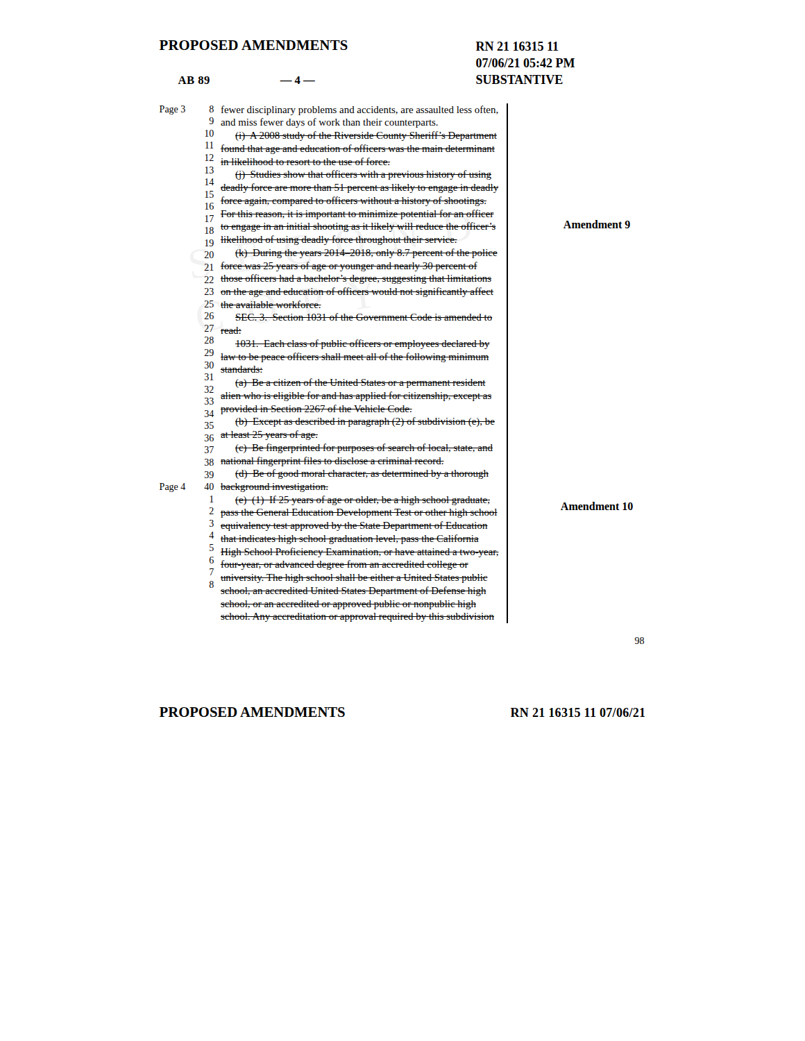PROPOSED AMENDMENTS
AB 89 — 4 —
RN 21 16315 11
07/06/21 05:42 PM
SUBSTANTIVE
Page 3 Page 4
8
9
10
11
12
13
14
15
16
17
18
19
20
21
22
23
25
26
27
28
29
30
31
32
33
34
35
36
37
38
39
40
1
2
3
4
5
6
7
8
fewer disciplinary problems and accidents, are assaulted less often,
and miss fewer days of work than their counterparts.
(i) A 2008 study of the Riverside County Sheriff’s Department
found that age and education of officers was the main determinant
in likelihood to resort to the use of force.
(j) Studies show that officers with a previous history of using
deadly force are more than 51 percent as likely to engage in deadly
force again, compared to officers without a history of shootings.
For this reason, it is important to minimize potential for an officer
to engage in an initial shooting as it likely will reduce the officer’s
likelihood of using deadly force throughout their service.
(k) During the years 2014–2018, only 8.7 percent of the police
force was 25 years of age or younger and nearly 30 percent of
those officers had a bachelor’s degree, suggesting that limitations
on the age and education of officers would not significantly affect
the available workforce.
SEC. 3. Section 1031 of the Government Code is amended to
read:
1031. Each class of public officers or employees declared by
law to be peace officers shall meet all of the following minimum
standards:
(a) Be a citizen of the United States or a permanent resident
alien who is eligible for and has applied for citizenship, except as
provided in Section 2267 of the Vehicle Code.
(b) Except as described in paragraph (2) of subdivision (e), be
at least 25 years of age.
(c) Be fingerprinted for purposes of search of local, state, and
national fingerprint files to disclose a criminal record.
(d) Be of good moral character, as determined by a thorough
background investigation.
(e) (1) If 25 years of age or older, be a high school graduate,
pass the General Education Development Test or other high school
equivalency test approved by the State Department of Education
that indicates high school graduation level, pass the California
High School Proficiency Examination, or have attained a two-year,
four-year, or advanced degree from an accredited college or
university. The high school shall be either a United States public
school, an accredited United States Department of Defense high
school, or an accredited or approved public or nonpublic high
school. Any accreditation or approval required by this subdivision
Amendment 9
Amendment 10
98
PROPOSED AMENDMENTS
RN 21 16315 11 07/06/21
SECOND COPY